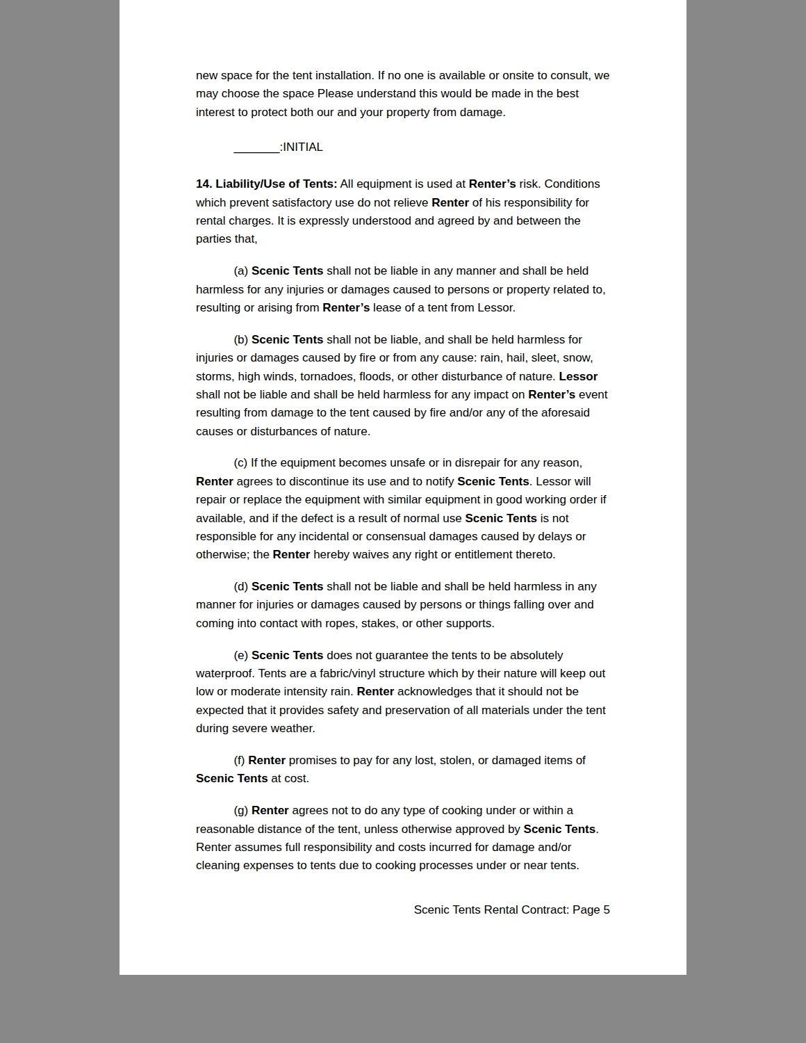new space for the tent installation. If no one is available or onsite to consult, we may choose the space Please understand this would be made in the best interest to protect both our and your property from damage.
_______:INITIAL
14. Liability/Use of Tents: All equipment is used at Renter’s risk. Conditions which prevent satisfactory use do not relieve Renter of his responsibility for rental charges. It is expressly understood and agreed by and between the parties that,
(a) Scenic Tents shall not be liable in any manner and shall be held harmless for any injuries or damages caused to persons or property related to, resulting or arising from Renter’s lease of a tent from Lessor.
(b) Scenic Tents shall not be liable, and shall be held harmless for injuries or damages caused by fire or from any cause: rain, hail, sleet, snow, storms, high winds, tornadoes, floods, or other disturbance of nature. Lessor shall not be liable and shall be held harmless for any impact on Renter’s event resulting from damage to the tent caused by fire and/or any of the aforesaid causes or disturbances of nature.
(c) If the equipment becomes unsafe or in disrepair for any reason, Renter agrees to discontinue its use and to notify Scenic Tents. Lessor will repair or replace the equipment with similar equipment in good working order if available, and if the defect is a result of normal use Scenic Tents is not responsible for any incidental or consensual damages caused by delays or otherwise; the Renter hereby waives any right or entitlement thereto.
(d) Scenic Tents shall not be liable and shall be held harmless in any manner for injuries or damages caused by persons or things falling over and coming into contact with ropes, stakes, or other supports.
(e) Scenic Tents does not guarantee the tents to be absolutely waterproof. Tents are a fabric/vinyl structure which by their nature will keep out low or moderate intensity rain. Renter acknowledges that it should not be expected that it provides safety and preservation of all materials under the tent during severe weather.
(f) Renter promises to pay for any lost, stolen, or damaged items of Scenic Tents at cost.
(g) Renter agrees not to do any type of cooking under or within a reasonable distance of the tent, unless otherwise approved by Scenic Tents. Renter assumes full responsibility and costs incurred for damage and/or cleaning expenses to tents due to cooking processes under or near tents.
Scenic Tents Rental Contract: Page 5